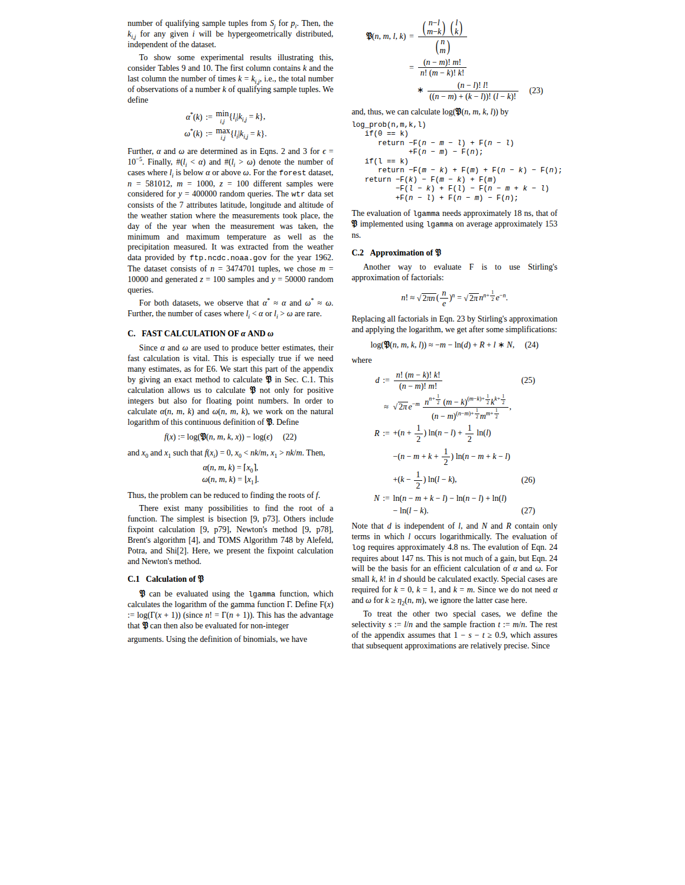number of qualifying sample tuples from Sj for pi. Then, the ki,j for any given i will be hypergeometrically distributed, independent of the dataset.
To show some experimental results illustrating this, consider Tables 9 and 10. The first column contains k and the last column the number of times k = ki,j, i.e., the total number of observations of a number k of qualifying sample tuples. We define
α*(k)
:=
min i,j{li|ki,j = k},
ω*(k)
:=
max i,j{li|ki,j = k}.
Further, α and ω are determined as in Eqns. 2 and 3 for ϵ = 10−5. Finally, #(li < α) and #(li > ω) denote the number of cases where li is below α or above ω. For the forest dataset, n = 581012, m = 1000, z = 100 different samples were considered for y = 400000 random queries. The wtr data set consists of the 7 attributes latitude, longitude and altitude of the weather station where the measurements took place, the day of the year when the measurement was taken, the minimum and maximum temperature as well as the precipitation measured. It was extracted from the weather data provided by ftp.ncdc.noaa.gov for the year 1962. The dataset consists of n = 3474701 tuples, we chose m = 10000 and generated z = 100 samples and y = 50000 random queries.
For both datasets, we observe that α* ≈ α and ω* ≈ ω. Further, the number of cases where li < α or li > ω are rare.
C. FAST CALCULATION OF α AND ω
Since α and ω are used to produce better estimates, their fast calculation is vital. This is especially true if we need many estimates, as for E6. We start this part of the appendix by giving an exact method to calculate 𝔓 in Sec. C.1. This calculation allows us to calculate 𝔓 not only for positive integers but also for floating point numbers. In order to calculate α(n, m, k) and ω(n, m, k), we work on the natural logarithm of this continuous definition of 𝔓. Define
f(x) := log(𝔓(n, m, k, x)) − log(ϵ) (22)
and x0 and x1 such that f(xi) = 0, x0 < nk/m, x1 > nk/m. Then,
α(n, m, k) = ⌈x0⌉,
ω(n, m, k) = ⌊x1⌋.
Thus, the problem can be reduced to finding the roots of f.
There exist many possibilities to find the root of a function. The simplest is bisection [9, p73]. Others include fixpoint calculation [9, p79], Newton's method [9, p78], Brent's algorithm [4], and TOMS Algorithm 748 by Alefeld, Potra, and Shi[2]. Here, we present the fixpoint calculation and Newton's method.
C.1 Calculation of 𝔓
𝔓 can be evaluated using the lgamma function, which calculates the logarithm of the gamma function Γ. Define F(x) := log(Γ(x + 1)) (since n! = Γ(n + 1)). This has the advantage that 𝔓 can then also be evaluated for non-integer
arguments. Using the definition of binomials, we have
𝔓(n, m, l, k)
=
(n−l m−k)(lk) (nm)
=
(n − m)! m! n! (m − k)! k!
∗ (n − l)! l! ((n − m) + (k − l))! (l − k)!
(23)
and, thus, we can calculate log(𝔓(n, m, k, l)) by
log_prob(n,m,k,l)
   if(0 == k)
      return −F(n − m − l) + F(n − l)
             +F(n − m) − F(n);
   if(l == k)
      return −F(m − k) + F(m) + F(n − k) − F(n);
   return −F(k) − F(m − k) + F(m)
          −F(l − k) + F(l) − F(n − m + k − l)
          +F(n − l) + F(n − m) − F(n);
The evaluation of lgamma needs approximately 18 ns, that of 𝔓 implemented using lgamma on average approximately 153 ns.
C.2 Approximation of 𝔓
Another way to evaluate F is to use Stirling's approximation of factorials:
n! ≈ √2πn(ne)n = √2π nn+12e−n.
Replacing all factorials in Eqn. 23 by Stirling's approximation and applying the logarithm, we get after some simplifications:
log(𝔓(n, m, k, l)) ≈ −m − ln(d) + R + l ∗ N, (24)
where
d
:=
n! (m − k)! k! (n − m)! m!
(25)
≈
√2π e−m nn+12 (m − k)(m−k)+12kk+12 (n − m)(n−m)+12mm+12 ,
R
:=
+(n + 12) ln(n − l) + 12 ln(l)
−(n − m + k + 12) ln(n − m + k − l)
+(k − 12) ln(l − k),
(26)
N
:=
ln(n − m + k − l) − ln(n − l) + ln(l)
− ln(l − k).
(27)
Note that d is independent of l, and N and R contain only terms in which l occurs logarithmically. The evaluation of log requires approximately 4.8 ns. The evalution of Eqn. 24 requires about 147 ns. This is not much of a gain, but Eqn. 24 will be the basis for an efficient calculation of α and ω. For small k, k! in d should be calculated exactly. Special cases are required for k = 0, k = 1, and k = m. Since we do not need α and ω for k ≥ η2(n, m), we ignore the latter case here.
To treat the other two special cases, we define the selectivity s := l/n and the sample fraction t := m/n. The rest of the appendix assumes that 1 − s − t ≥ 0.9, which assures that subsequent approximations are relatively precise. Since